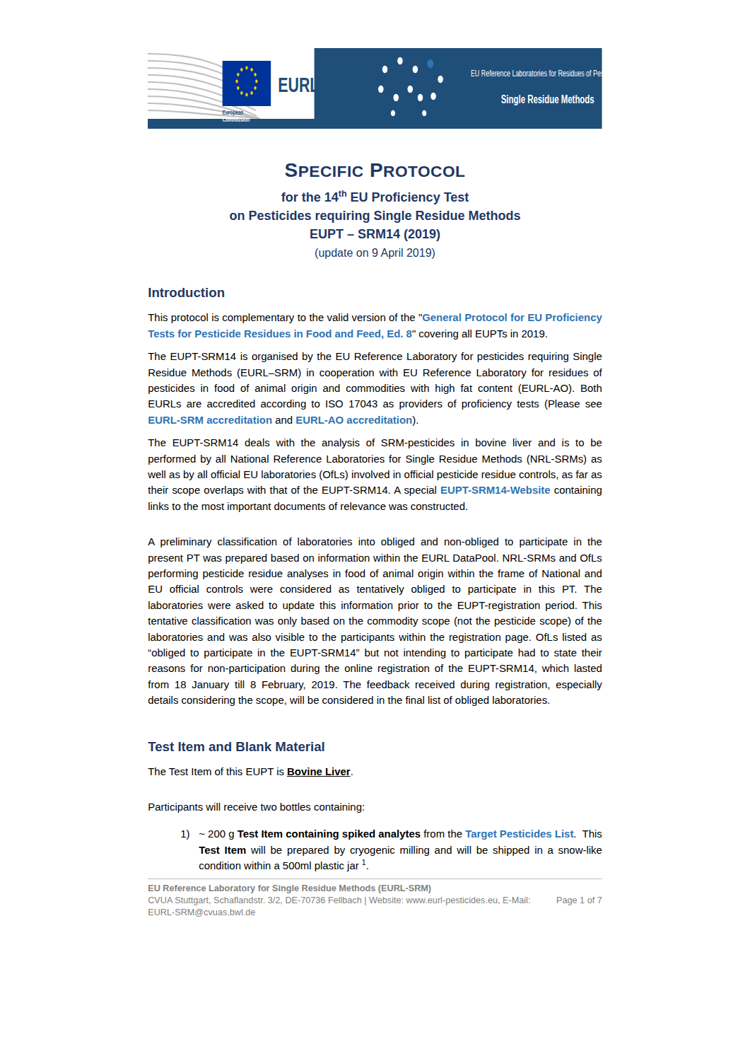European Commission EURL-SRM EU Reference Laboratories for Residues of Pesticides Single Residue Methods
SPECIFIC PROTOCOL
for the 14th EU Proficiency Test
on Pesticides requiring Single Residue Methods
EUPT – SRM14 (2019)
(update on 9 April 2019)
Introduction
This protocol is complementary to the valid version of the "General Protocol for EU Proficiency Tests for Pesticide Residues in Food and Feed, Ed. 8" covering all EUPTs in 2019.
The EUPT-SRM14 is organised by the EU Reference Laboratory for pesticides requiring Single Residue Methods (EURL–SRM) in cooperation with EU Reference Laboratory for residues of pesticides in food of animal origin and commodities with high fat content (EURL-AO). Both EURLs are accredited according to ISO 17043 as providers of proficiency tests (Please see EURL-SRM accreditation and EURL-AO accreditation).
The EUPT-SRM14 deals with the analysis of SRM-pesticides in bovine liver and is to be performed by all National Reference Laboratories for Single Residue Methods (NRL-SRMs) as well as by all official EU laboratories (OfLs) involved in official pesticide residue controls, as far as their scope overlaps with that of the EUPT-SRM14. A special EUPT-SRM14-Website containing links to the most important documents of relevance was constructed.
A preliminary classification of laboratories into obliged and non-obliged to participate in the present PT was prepared based on information within the EURL DataPool. NRL-SRMs and OfLs performing pesticide residue analyses in food of animal origin within the frame of National and EU official controls were considered as tentatively obliged to participate in this PT. The laboratories were asked to update this information prior to the EUPT-registration period. This tentative classification was only based on the commodity scope (not the pesticide scope) of the laboratories and was also visible to the participants within the registration page. OfLs listed as “obliged to participate in the EUPT-SRM14” but not intending to participate had to state their reasons for non-participation during the online registration of the EUPT-SRM14, which lasted from 18 January till 8 February, 2019. The feedback received during registration, especially details considering the scope, will be considered in the final list of obliged laboratories.
Test Item and Blank Material
The Test Item of this EUPT is Bovine Liver.
Participants will receive two bottles containing:
~ 200 g Test Item containing spiked analytes from the Target Pesticides List. This Test Item will be prepared by cryogenic milling and will be shipped in a snow-like condition within a 500ml plastic jar 1.
EU Reference Laboratory for Single Residue Methods (EURL-SRM)
CVUA Stuttgart, Schaflandstr. 3/2, DE-70736 Fellbach | Website: www.eurl-pesticides.eu, E-Mail: EURL-SRM@cvuas.bwl.de
Page 1 of 7